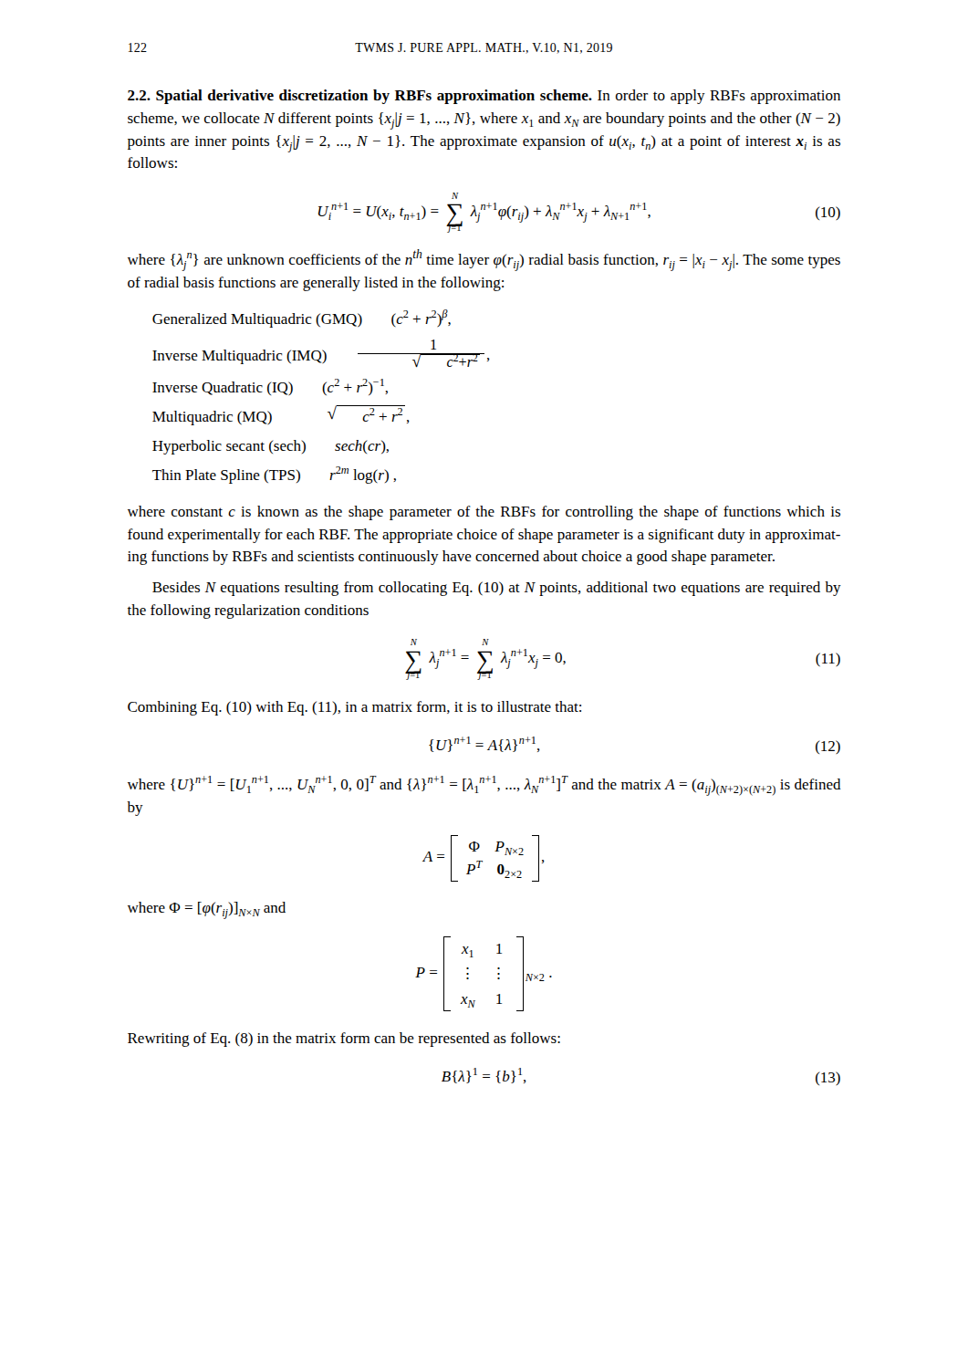122 TWMS J. Pure Appl. Math., V.10, N1, 2019 122
2.2. Spatial derivative discretization by RBFs approximation scheme.
In order to apply RBFs approximation scheme, we collocate N different points {xj|j = 1, ..., N}, where x1 and xN are boundary points and the other (N − 2) points are inner points {xj|j = 2, ..., N − 1}. The approximate expansion of u(xi, tn) at a point of interest xi is as follows:
Uin+1 = U(xi, tn+1) = N∑j=1 λjn+1φ(rij) + λNn+1xj + λN+1n+1, (10)
where {λjn} are unknown coefficients of the nth time layer φ(rij) radial basis function, rij = |xi − xj|. The some types of radial basis functions are generally listed in the following:
Generalized Multiquadric (GMQ) (c2 + r2)β,
Inverse Multiquadric (IMQ) 1 c2+r2,
Inverse Quadratic (IQ) (c2 + r2)−1,
Multiquadric (MQ) c2 + r2,
Hyperbolic secant (sech) sech(cr),
Thin Plate Spline (TPS) r2m log(r) ,
where constant c is known as the shape parameter of the RBFs for controlling the shape of functions which is found experimentally for each RBF. The appropriate choice of shape parameter is a significant duty in approximating functions by RBFs and scientists continuously have concerned about choice a good shape parameter.
Besides N equations resulting from collocating Eq. (10) at N points, additional two equations are required by the following regularization conditions
N∑j=1 λjn+1 = N∑j=1 λjn+1xj = 0, (11)
Combining Eq. (10) with Eq. (11), in a matrix form, it is to illustrate that:
{U}n+1 = A{λ}n+1, (12)
where {U}n+1 = [U1n+1, ..., UNn+1, 0, 0]T and {λ}n+1 = [λ1n+1, ..., λNn+1]T and the matrix A = (aij)(N+2)×(N+2) is defined by
A =
| Φ | P N ×2 |
| P T | 0 2×2 |
,
where Φ = [φ(rij)]N×N and
P =
| x 1 | 1 |
| ⋮ | ⋮ |
| x N | 1 |
N×2 .
Rewriting of Eq. (8) in the matrix form can be represented as follows:
B{λ}1 = {b}1, (13)